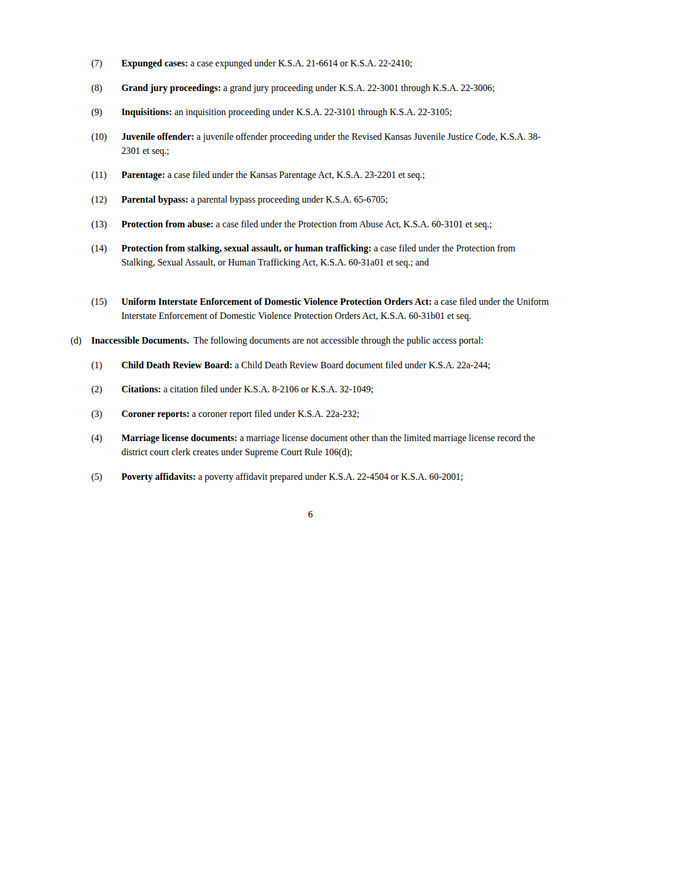(7)
Expunged cases: a case expunged under K.S.A. 21-6614 or K.S.A. 22-2410;
(8)
Grand jury proceedings: a grand jury proceeding under K.S.A. 22-3001 through K.S.A. 22-3006;
(9)
Inquisitions: an inquisition proceeding under K.S.A. 22-3101 through K.S.A. 22-3105;
(10)
Juvenile offender: a juvenile offender proceeding under the Revised Kansas Juvenile Justice Code, K.S.A. 38-2301 et seq.;
(11)
Parentage: a case filed under the Kansas Parentage Act, K.S.A. 23-2201 et seq.;
(12)
Parental bypass: a parental bypass proceeding under K.S.A. 65-6705;
(13)
Protection from abuse: a case filed under the Protection from Abuse Act, K.S.A. 60-3101 et seq.;
(14)
Protection from stalking, sexual assault, or human trafficking: a case filed under the Protection from Stalking, Sexual Assault, or Human Trafficking Act, K.S.A. 60-31a01 et seq.; and
(15)
Uniform Interstate Enforcement of Domestic Violence Protection Orders Act: a case filed under the Uniform Interstate Enforcement of Domestic Violence Protection Orders Act, K.S.A. 60-31b01 et seq.
(d)
Inaccessible Documents. The following documents are not accessible through the public access portal:
(1)
Child Death Review Board: a Child Death Review Board document filed under K.S.A. 22a-244;
(2)
Citations: a citation filed under K.S.A. 8-2106 or K.S.A. 32-1049;
(3)
Coroner reports: a coroner report filed under K.S.A. 22a-232;
(4)
Marriage license documents: a marriage license document other than the limited marriage license record the district court clerk creates under Supreme Court Rule 106(d);
(5)
Poverty affidavits: a poverty affidavit prepared under K.S.A. 22-4504 or K.S.A. 60-2001;
6